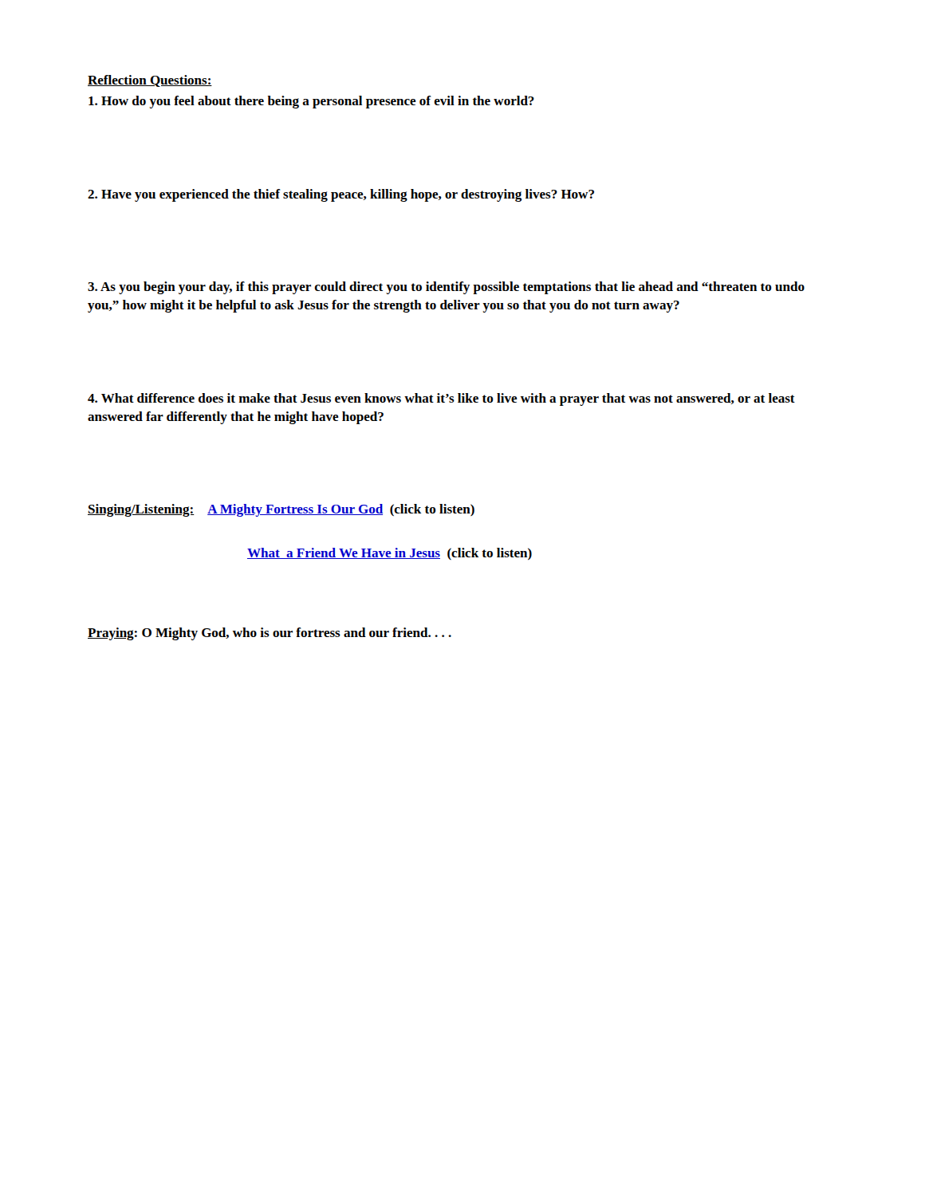Reflection Questions:
1. How do you feel about there being a personal presence of evil in the world?
2. Have you experienced the thief stealing peace, killing hope, or destroying lives? How?
3. As you begin your day, if this prayer could direct you to identify possible temptations that lie ahead and “threaten to undo you,” how might it be helpful to ask Jesus for the strength to deliver you so that you do not turn away?
4. What difference does it make that Jesus even knows what it’s like to live with a prayer that was not answered, or at least answered far differently that he might have hoped?
Singing/Listening: A Mighty Fortress Is Our God (click to listen)
What a Friend We Have in Jesus (click to listen)
Praying: O Mighty God, who is our fortress and our friend. . . .